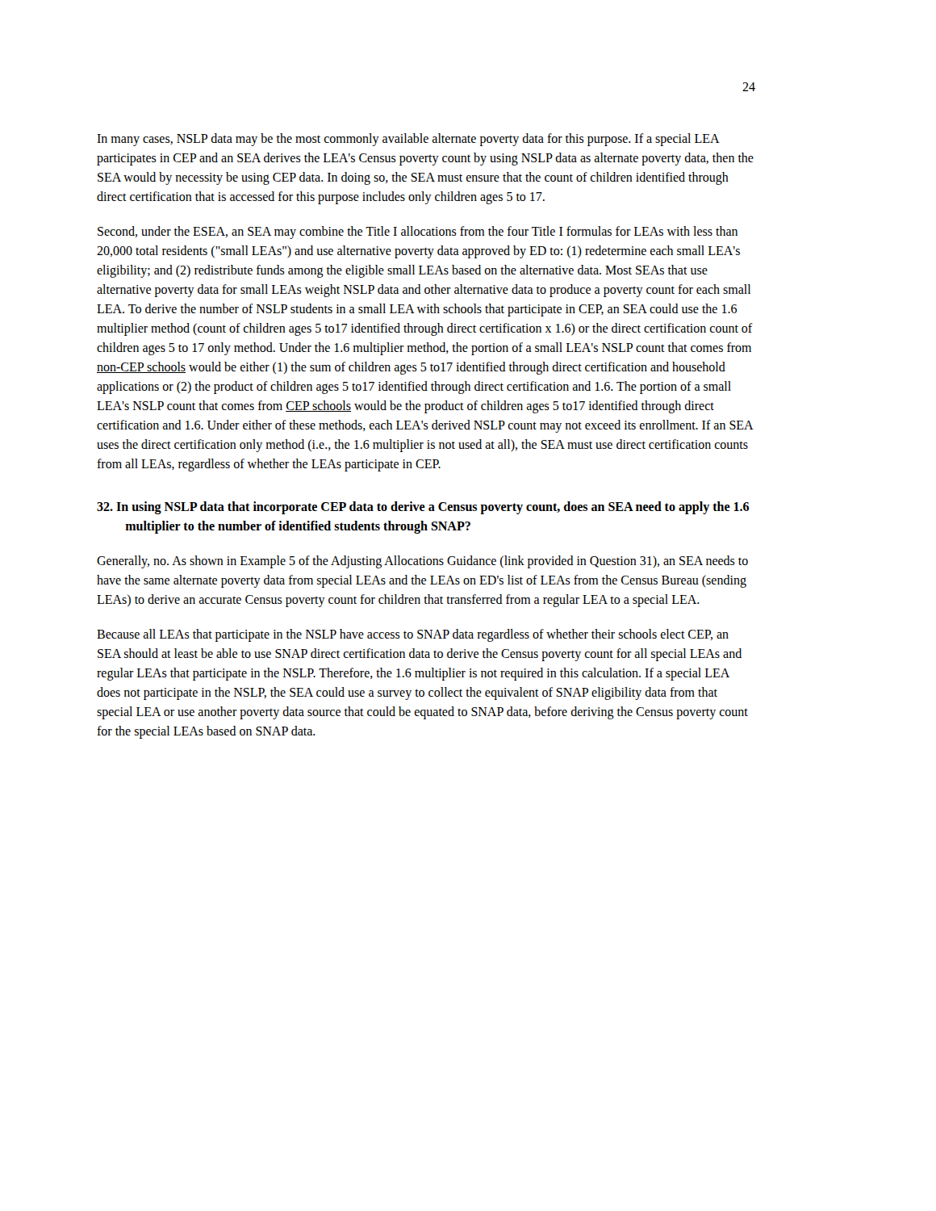24
In many cases, NSLP data may be the most commonly available alternate poverty data for this purpose. If a special LEA participates in CEP and an SEA derives the LEA's Census poverty count by using NSLP data as alternate poverty data, then the SEA would by necessity be using CEP data. In doing so, the SEA must ensure that the count of children identified through direct certification that is accessed for this purpose includes only children ages 5 to 17.
Second, under the ESEA, an SEA may combine the Title I allocations from the four Title I formulas for LEAs with less than 20,000 total residents ("small LEAs") and use alternative poverty data approved by ED to: (1) redetermine each small LEA's eligibility; and (2) redistribute funds among the eligible small LEAs based on the alternative data. Most SEAs that use alternative poverty data for small LEAs weight NSLP data and other alternative data to produce a poverty count for each small LEA. To derive the number of NSLP students in a small LEA with schools that participate in CEP, an SEA could use the 1.6 multiplier method (count of children ages 5 to17 identified through direct certification x 1.6) or the direct certification count of children ages 5 to 17 only method. Under the 1.6 multiplier method, the portion of a small LEA's NSLP count that comes from non-CEP schools would be either (1) the sum of children ages 5 to17 identified through direct certification and household applications or (2) the product of children ages 5 to17 identified through direct certification and 1.6. The portion of a small LEA's NSLP count that comes from CEP schools would be the product of children ages 5 to17 identified through direct certification and 1.6. Under either of these methods, each LEA's derived NSLP count may not exceed its enrollment. If an SEA uses the direct certification only method (i.e., the 1.6 multiplier is not used at all), the SEA must use direct certification counts from all LEAs, regardless of whether the LEAs participate in CEP.
32. In using NSLP data that incorporate CEP data to derive a Census poverty count, does an SEA need to apply the 1.6 multiplier to the number of identified students through SNAP?
Generally, no. As shown in Example 5 of the Adjusting Allocations Guidance (link provided in Question 31), an SEA needs to have the same alternate poverty data from special LEAs and the LEAs on ED's list of LEAs from the Census Bureau (sending LEAs) to derive an accurate Census poverty count for children that transferred from a regular LEA to a special LEA.
Because all LEAs that participate in the NSLP have access to SNAP data regardless of whether their schools elect CEP, an SEA should at least be able to use SNAP direct certification data to derive the Census poverty count for all special LEAs and regular LEAs that participate in the NSLP. Therefore, the 1.6 multiplier is not required in this calculation. If a special LEA does not participate in the NSLP, the SEA could use a survey to collect the equivalent of SNAP eligibility data from that special LEA or use another poverty data source that could be equated to SNAP data, before deriving the Census poverty count for the special LEAs based on SNAP data.